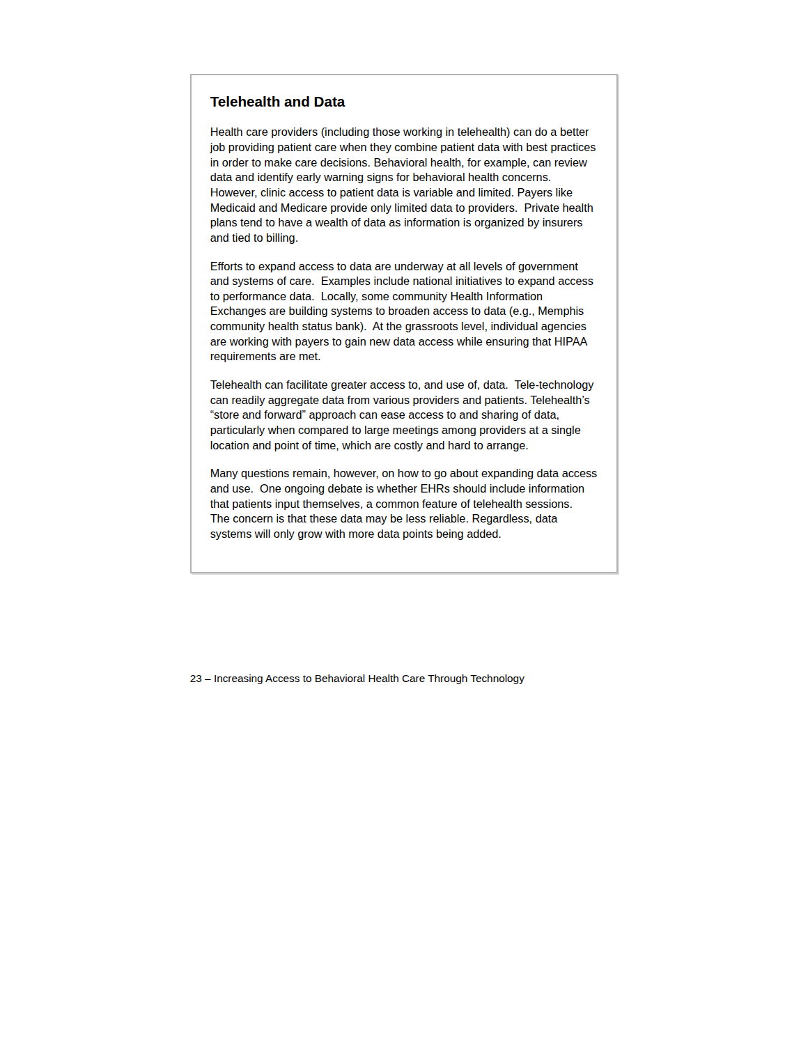Telehealth and Data
Health care providers (including those working in telehealth) can do a better job providing patient care when they combine patient data with best practices in order to make care decisions. Behavioral health, for example, can review data and identify early warning signs for behavioral health concerns. However, clinic access to patient data is variable and limited. Payers like Medicaid and Medicare provide only limited data to providers. Private health plans tend to have a wealth of data as information is organized by insurers and tied to billing.
Efforts to expand access to data are underway at all levels of government and systems of care. Examples include national initiatives to expand access to performance data. Locally, some community Health Information Exchanges are building systems to broaden access to data (e.g., Memphis community health status bank). At the grassroots level, individual agencies are working with payers to gain new data access while ensuring that HIPAA requirements are met.
Telehealth can facilitate greater access to, and use of, data. Tele-technology can readily aggregate data from various providers and patients. Telehealth’s “store and forward” approach can ease access to and sharing of data, particularly when compared to large meetings among providers at a single location and point of time, which are costly and hard to arrange.
Many questions remain, however, on how to go about expanding data access and use. One ongoing debate is whether EHRs should include information that patients input themselves, a common feature of telehealth sessions. The concern is that these data may be less reliable. Regardless, data systems will only grow with more data points being added.
23 – Increasing Access to Behavioral Health Care Through Technology